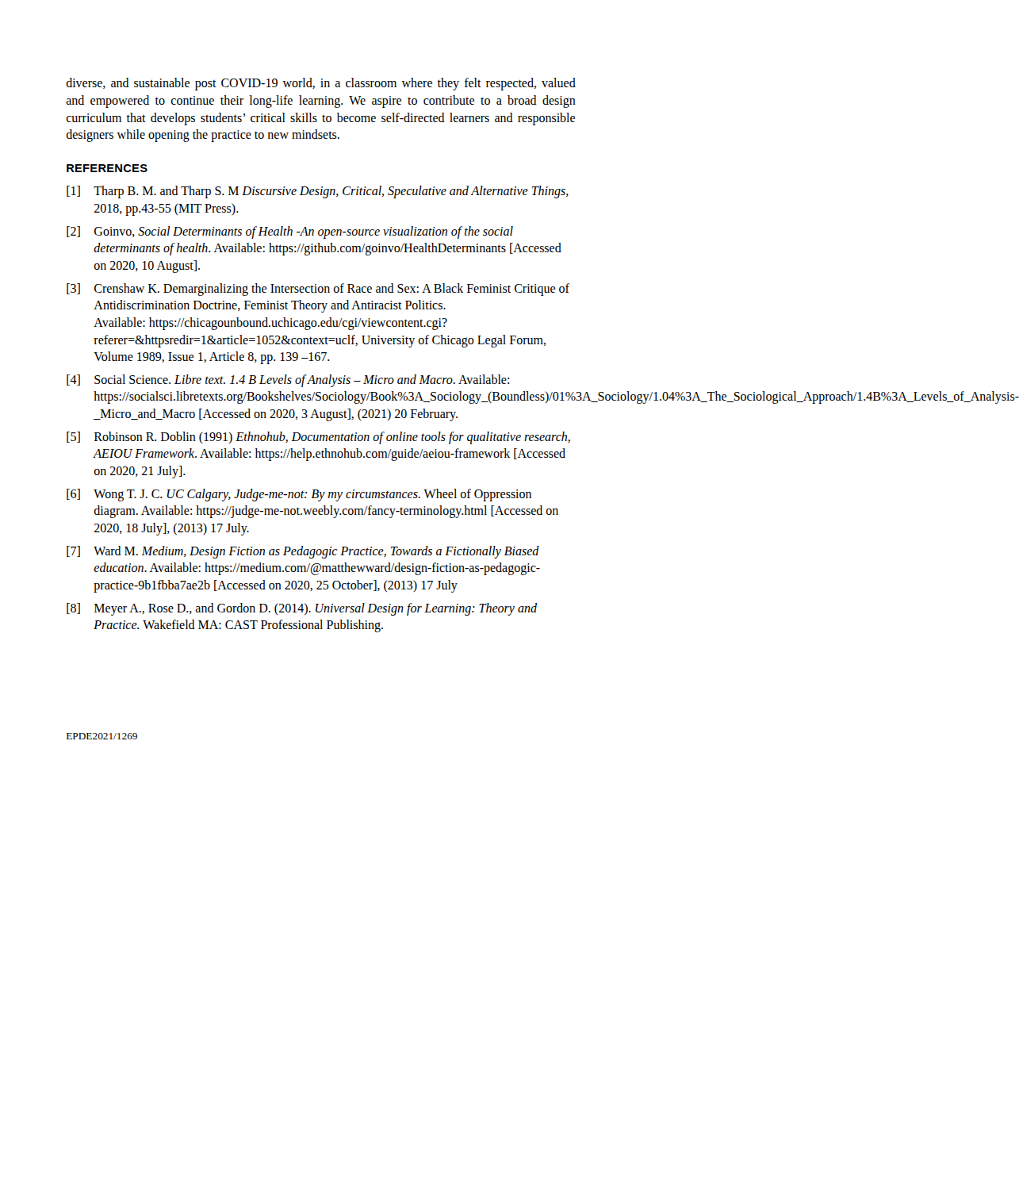diverse, and sustainable post COVID-19 world, in a classroom where they felt respected, valued and empowered to continue their long-life learning. We aspire to contribute to a broad design curriculum that develops students’ critical skills to become self-directed learners and responsible designers while opening the practice to new mindsets.
REFERENCES
[1] Tharp B. M. and Tharp S. M Discursive Design, Critical, Speculative and Alternative Things, 2018, pp.43-55 (MIT Press).
[2] Goinvo, Social Determinants of Health -An open-source visualization of the social determinants of health. Available: https://github.com/goinvo/HealthDeterminants [Accessed on 2020, 10 August].
[3] Crenshaw K. Demarginalizing the Intersection of Race and Sex: A Black Feminist Critique of Antidiscrimination Doctrine, Feminist Theory and Antiracist Politics.
Available: https://chicagounbound.uchicago.edu/cgi/viewcontent.cgi?referer=&httpsredir=1&article=1052&context=uclf, University of Chicago Legal Forum, Volume 1989, Issue 1, Article 8, pp. 139 –167.
[4] Social Science. Libre text. 1.4 B Levels of Analysis – Micro and Macro. Available: https://socialsci.libretexts.org/Bookshelves/Sociology/Book%3A_Sociology_(Boundless)/01%3A_Sociology/1.04%3A_The_Sociological_Approach/1.4B%3A_Levels_of_Analysis-_Micro_and_Macro [Accessed on 2020, 3 August], (2021) 20 February.
[5] Robinson R. Doblin (1991) Ethnohub, Documentation of online tools for qualitative research, AEIOU Framework. Available: https://help.ethnohub.com/guide/aeiou-framework [Accessed on 2020, 21 July].
[6] Wong T. J. C. UC Calgary, Judge-me-not: By my circumstances. Wheel of Oppression diagram. Available: https://judge-me-not.weebly.com/fancy-terminology.html [Accessed on 2020, 18 July], (2013) 17 July.
[7] Ward M. Medium, Design Fiction as Pedagogic Practice, Towards a Fictionally Biased education. Available: https://medium.com/@matthewward/design-fiction-as-pedagogic-practice-9b1fbba7ae2b [Accessed on 2020, 25 October], (2013) 17 July
[8] Meyer A., Rose D., and Gordon D. (2014). Universal Design for Learning: Theory and Practice. Wakefield MA: CAST Professional Publishing.
EPDE2021/1269